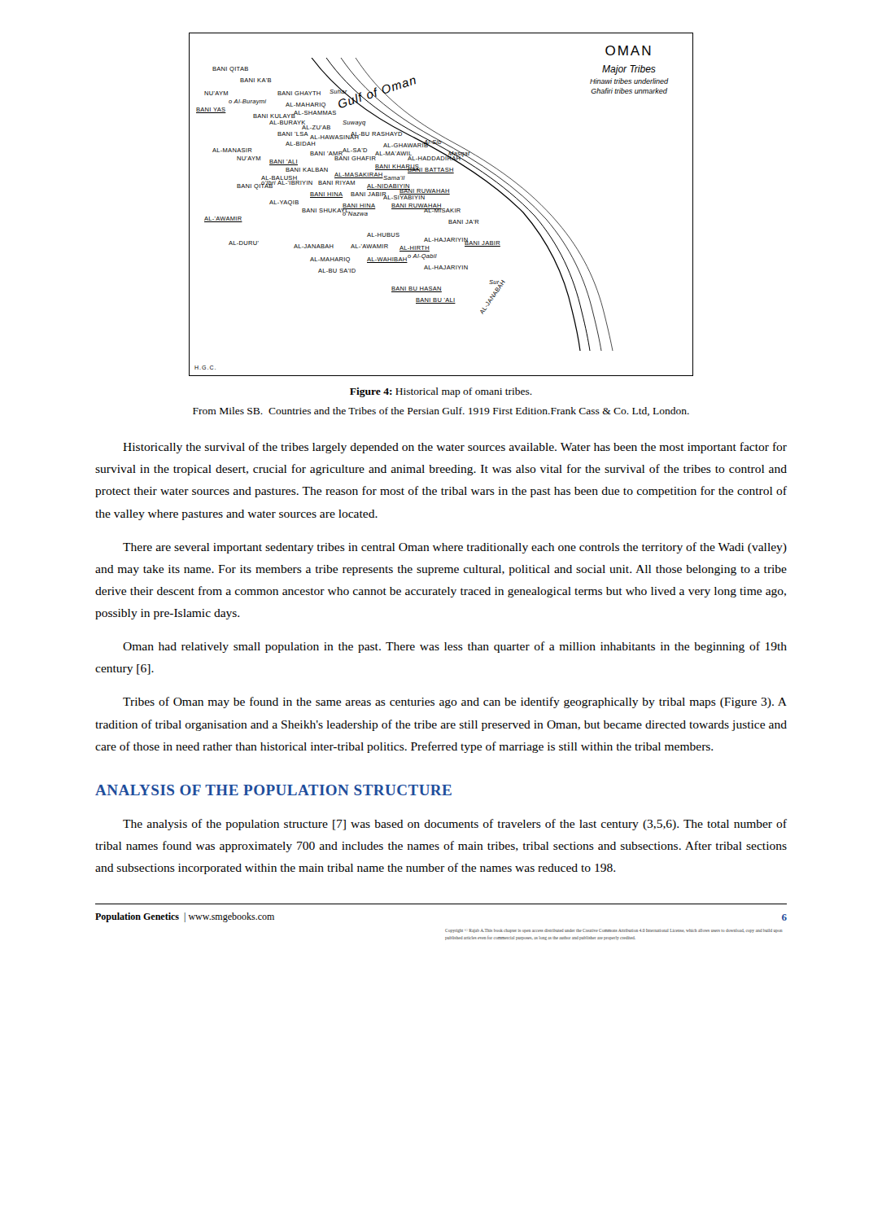OMAN
Major Tribes
Hinawi tribes underlined
Ghafiri tribes unmarked
Gulf of Oman
BANI QITAB
BANI KA'B
NU'AYM
o Al-Buraymi
BANI GHAYTH
Suhar
AL-MAHARIQ
BANI YAS
BANI KULAYB
AL-SHAMMAS
AL-BURAYK
AL-ZU'AB
Suwayq
BANI 'LSA
AL-HAWASINAH
AL-BU RASHAYD
AL-BIDAH
AL-MANASIR
BANI 'AMR
AL-SA'D
AL-GHAWARIB
Al-Sib
NU'AYM
BANI 'ALI
BANI GHAFIR
AL-MA'AWIL
AL-HADDADIRAH
Masqat
BANI KALBAN
BANI KHARUS
BANI BATTASH
AL-BALUSH
AL-MASAKIRAH
Sama'il
BANI QITAB
AL-'IBRIYIN
BANI RIYAM
AL-NIDABIYIN
BANI RUWAHAH
o'Ibri
BANI HINA
BANI JABIR
AL-SIYABIYIN
AL-YAQIB
BANI HINA
BANI RUWAHAH
BANI SHUKAYL
o Nazwa
AL-MISAKIR
AL-'AWAMIR
BANI JA'R
AL-HUBUS
AL-HAJARIYIN
AL-JANABAH
AL-'AWAMIR
AL-HIRTH
BANI JABIR
AL-DURU'
o Al-Qabil
AL-MAHARIQ
AL-WAHIBAH
AL-HAJARIYIN
AL-BU SA'ID
Sur
BANI BU HASAN
BANI BU 'ALI
AL-JANABAH
H.G.C.
Figure 4: Historical map of omani tribes.
From Miles SB. Countries and the Tribes of the Persian Gulf. 1919 First Edition.Frank Cass & Co. Ltd, London.
Historically the survival of the tribes largely depended on the water sources available. Water has been the most important factor for survival in the tropical desert, crucial for agriculture and animal breeding. It was also vital for the survival of the tribes to control and protect their water sources and pastures. The reason for most of the tribal wars in the past has been due to competition for the control of the valley where pastures and water sources are located.
There are several important sedentary tribes in central Oman where traditionally each one controls the territory of the Wadi (valley) and may take its name. For its members a tribe represents the supreme cultural, political and social unit. All those belonging to a tribe derive their descent from a common ancestor who cannot be accurately traced in genealogical terms but who lived a very long time ago, possibly in pre-Islamic days.
Oman had relatively small population in the past. There was less than quarter of a million inhabitants in the beginning of 19th century [6].
Tribes of Oman may be found in the same areas as centuries ago and can be identify geographically by tribal maps (Figure 3). A tradition of tribal organisation and a Sheikh's leadership of the tribe are still preserved in Oman, but became directed towards justice and care of those in need rather than historical inter-tribal politics. Preferred type of marriage is still within the tribal members.
Analysis of the Population Structure
The analysis of the population structure [7] was based on documents of travelers of the last century (3,5,6). The total number of tribal names found was approximately 700 and includes the names of main tribes, tribal sections and subsections. After tribal sections and subsections incorporated within the main tribal name the number of the names was reduced to 198.
Population Genetics | www.smgebooks.com
6
Copyright © Rajab A.This book chapter is open access distributed under the Creative Commons Attribution 4.0 International License, which allows users to download, copy and build upon published articles even for commercial purposes, as long as the author and publisher are properly credited.